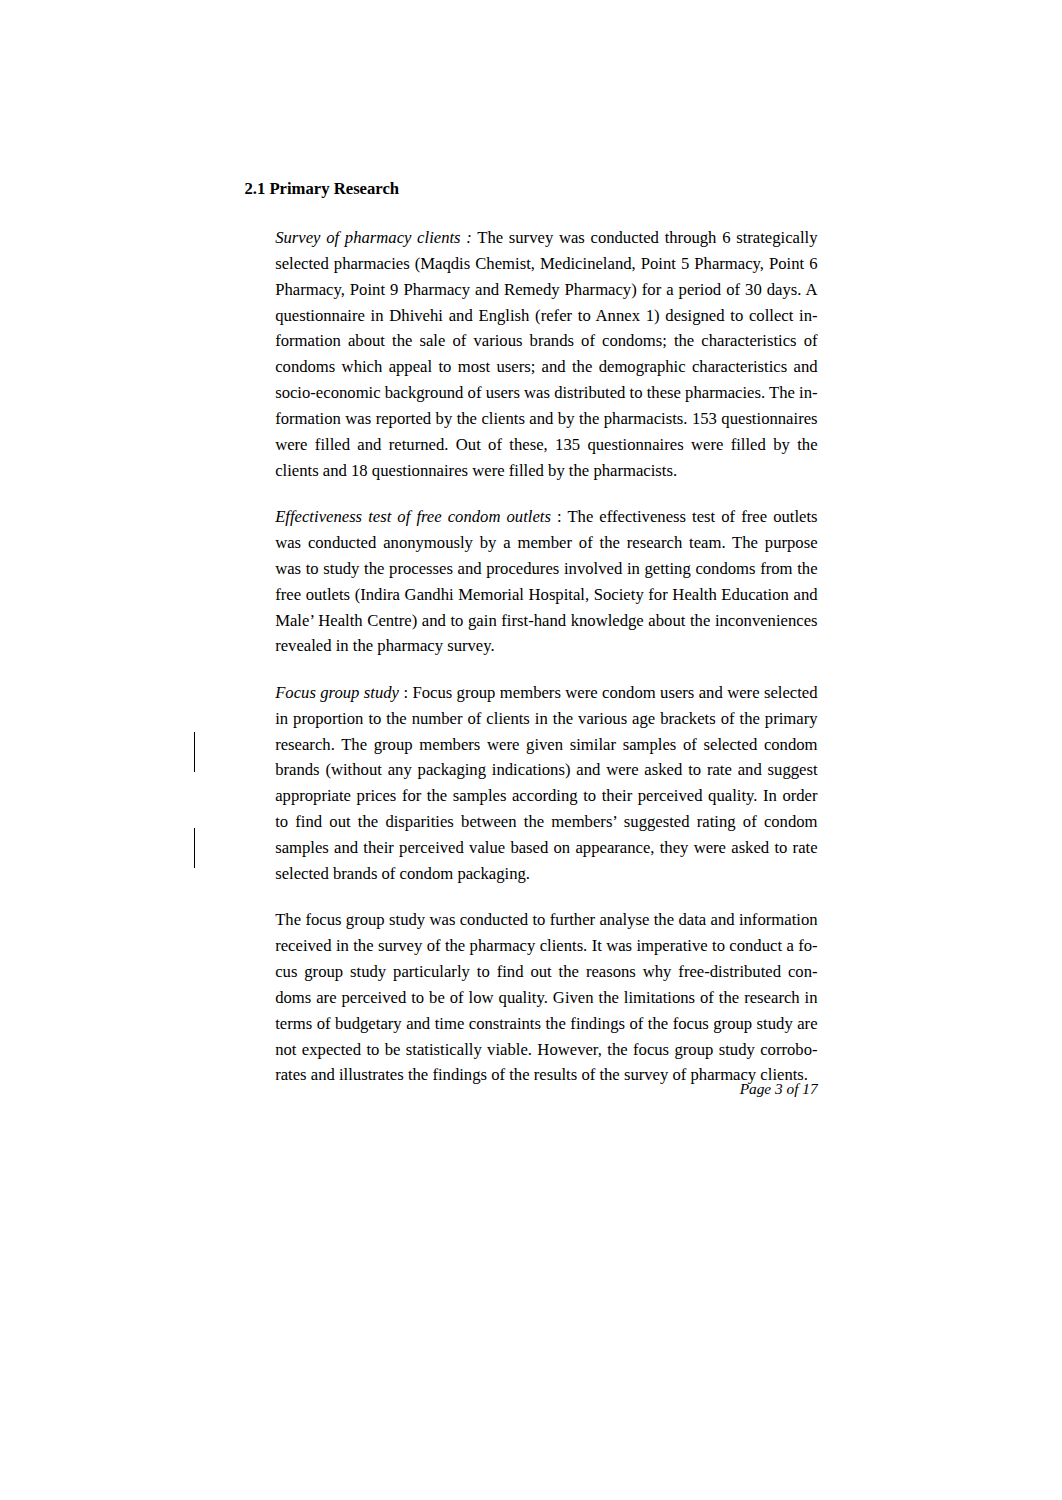2.1 Primary Research
Survey of pharmacy clients : The survey was conducted through 6 strategically selected pharmacies (Maqdis Chemist, Medicineland, Point 5 Pharmacy, Point 6 Pharmacy, Point 9 Pharmacy and Remedy Pharmacy) for a period of 30 days. A questionnaire in Dhivehi and English (refer to Annex 1) designed to collect information about the sale of various brands of condoms; the characteristics of condoms which appeal to most users; and the demographic characteristics and socio-economic background of users was distributed to these pharmacies. The information was reported by the clients and by the pharmacists. 153 questionnaires were filled and returned. Out of these, 135 questionnaires were filled by the clients and 18 questionnaires were filled by the pharmacists.
Effectiveness test of free condom outlets : The effectiveness test of free outlets was conducted anonymously by a member of the research team. The purpose was to study the processes and procedures involved in getting condoms from the free outlets (Indira Gandhi Memorial Hospital, Society for Health Education and Male’ Health Centre) and to gain first-hand knowledge about the inconveniences revealed in the pharmacy survey.
Focus group study : Focus group members were condom users and were selected in proportion to the number of clients in the various age brackets of the primary research. The group members were given similar samples of selected condom brands (without any packaging indications) and were asked to rate and suggest appropriate prices for the samples according to their perceived quality. In order to find out the disparities between the members’ suggested rating of condom samples and their perceived value based on appearance, they were asked to rate selected brands of condom packaging.
The focus group study was conducted to further analyse the data and information received in the survey of the pharmacy clients. It was imperative to conduct a focus group study particularly to find out the reasons why free-distributed condoms are perceived to be of low quality. Given the limitations of the research in terms of budgetary and time constraints the findings of the focus group study are not expected to be statistically viable. However, the focus group study corroborates and illustrates the findings of the results of the survey of pharmacy clients.
Page 3 of 17